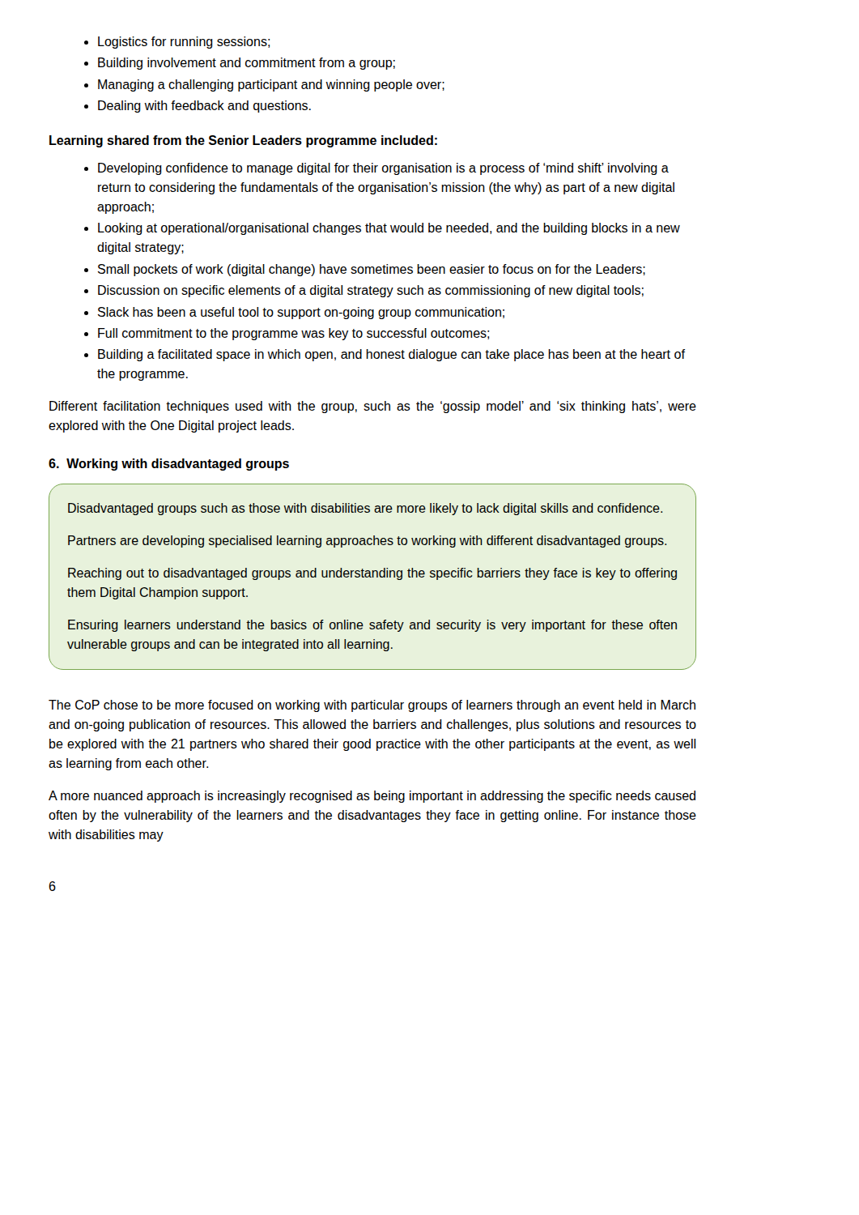Logistics for running sessions;
Building involvement and commitment from a group;
Managing a challenging participant and winning people over;
Dealing with feedback and questions.
Learning shared from the Senior Leaders programme included:
Developing confidence to manage digital for their organisation is a process of ‘mind shift’ involving a return to considering the fundamentals of the organisation’s mission (the why) as part of a new digital approach;
Looking at operational/organisational changes that would be needed, and the building blocks in a new digital strategy;
Small pockets of work (digital change) have sometimes been easier to focus on for the Leaders;
Discussion on specific elements of a digital strategy such as commissioning of new digital tools;
Slack has been a useful tool to support on-going group communication;
Full commitment to the programme was key to successful outcomes;
Building a facilitated space in which open, and honest dialogue can take place has been at the heart of the programme.
Different facilitation techniques used with the group, such as the ‘gossip model’ and ‘six thinking hats’, were explored with the One Digital project leads.
6. Working with disadvantaged groups
Disadvantaged groups such as those with disabilities are more likely to lack digital skills and confidence.
Partners are developing specialised learning approaches to working with different disadvantaged groups.
Reaching out to disadvantaged groups and understanding the specific barriers they face is key to offering them Digital Champion support.
Ensuring learners understand the basics of online safety and security is very important for these often vulnerable groups and can be integrated into all learning.
The CoP chose to be more focused on working with particular groups of learners through an event held in March and on-going publication of resources. This allowed the barriers and challenges, plus solutions and resources to be explored with the 21 partners who shared their good practice with the other participants at the event, as well as learning from each other.
A more nuanced approach is increasingly recognised as being important in addressing the specific needs caused often by the vulnerability of the learners and the disadvantages they face in getting online. For instance those with disabilities may
6